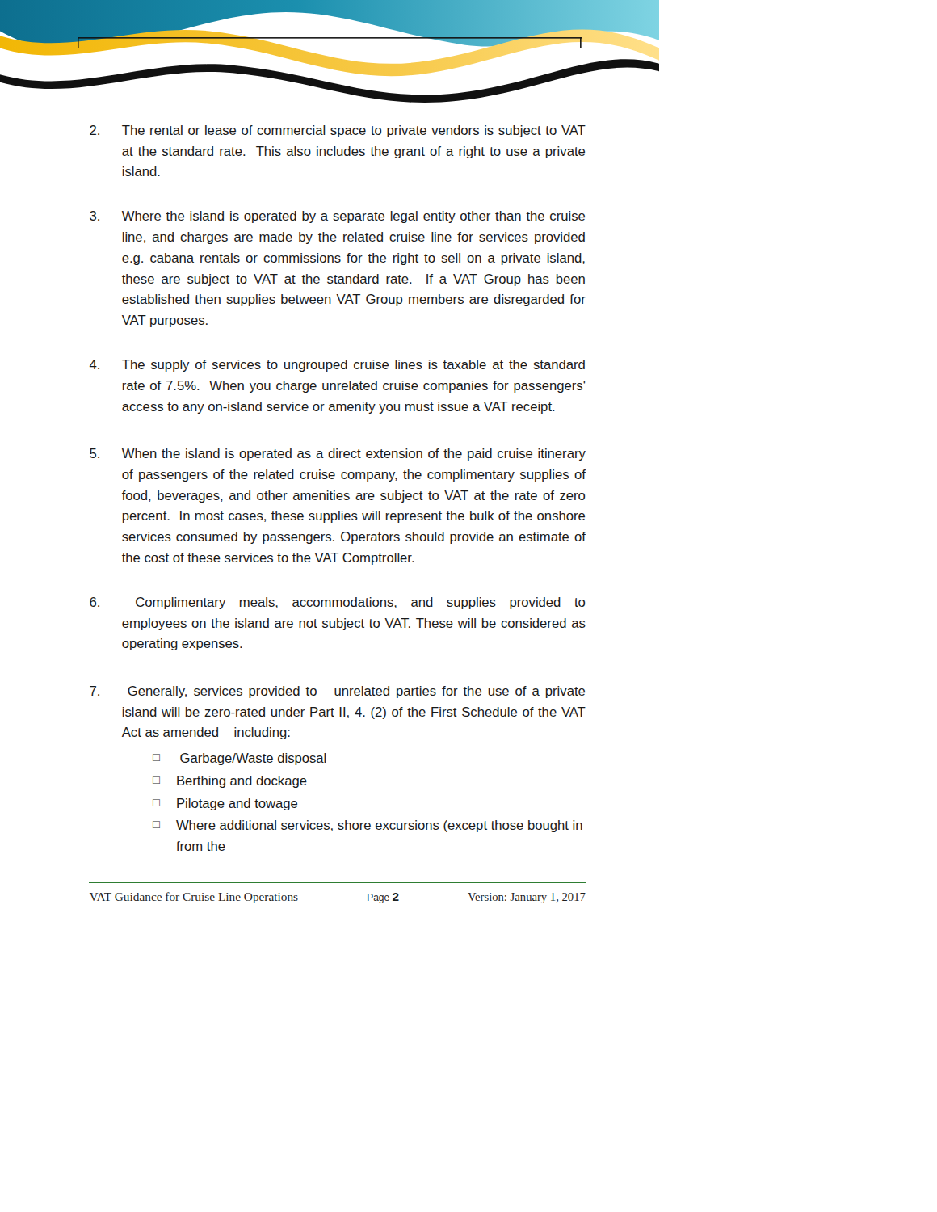The rental or lease of commercial space to private vendors is subject to VAT at the standard rate. This also includes the grant of a right to use a private island.
Where the island is operated by a separate legal entity other than the cruise line, and charges are made by the related cruise line for services provided e.g. cabana rentals or commissions for the right to sell on a private island, these are subject to VAT at the standard rate. If a VAT Group has been established then supplies between VAT Group members are disregarded for VAT purposes.
The supply of services to ungrouped cruise lines is taxable at the standard rate of 7.5%. When you charge unrelated cruise companies for passengers' access to any on-island service or amenity you must issue a VAT receipt.
When the island is operated as a direct extension of the paid cruise itinerary of passengers of the related cruise company, the complimentary supplies of food, beverages, and other amenities are subject to VAT at the rate of zero percent. In most cases, these supplies will represent the bulk of the onshore services consumed by passengers. Operators should provide an estimate of the cost of these services to the VAT Comptroller.
Complimentary meals, accommodations, and supplies provided to employees on the island are not subject to VAT. These will be considered as operating expenses.
Generally, services provided to unrelated parties for the use of a private island will be zero-rated under Part II, 4. (2) of the First Schedule of the VAT Act as amended including:
Garbage/Waste disposal
Berthing and dockage
Pilotage and towage
Where additional services, shore excursions (except those bought in from the
VAT Guidance for Cruise Line Operations Page 2 Version: January 1, 2017